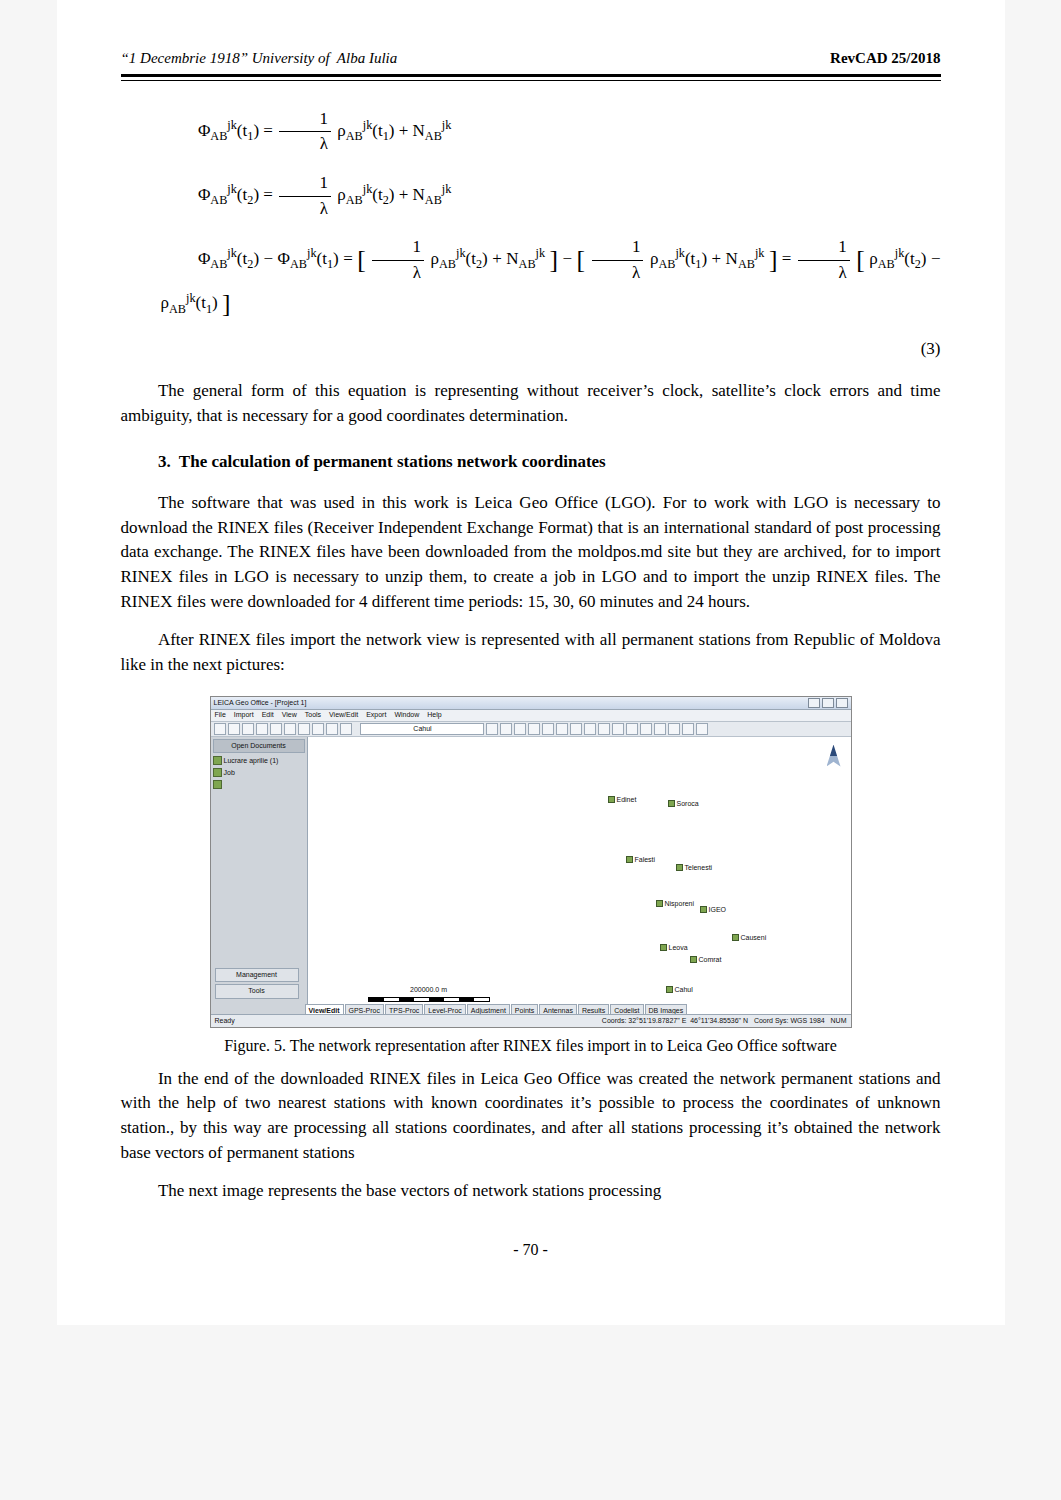“1 Decembrie 1918” University of Alba Iulia
RevCAD 25/2018
ΦABjk(t1) = 1 λ ρABjk(t1) + NABjk
ΦABjk(t2) = 1 λ ρABjk(t2) + NABjk
ΦABjk(t2) − ΦABjk(t1) = [ 1 λ ρABjk(t2) + NABjk ] − [ 1 λ ρABjk(t1) + NABjk ] = 1 λ [ ρABjk(t2) − ρABjk(t1) ]
(3)
The general form of this equation is representing without receiver’s clock, satellite’s clock errors and time ambiguity, that is necessary for a good coordinates determination.
3. The calculation of permanent stations network coordinates
The software that was used in this work is Leica Geo Office (LGO). For to work with LGO is necessary to download the RINEX files (Receiver Independent Exchange Format) that is an international standard of post processing data exchange. The RINEX files have been downloaded from the moldpos.md site but they are archived, for to import RINEX files in LGO is necessary to unzip them, to create a job in LGO and to import the unzip RINEX files. The RINEX files were downloaded for 4 different time periods: 15, 30, 60 minutes and 24 hours.
After RINEX files import the network view is represented with all permanent stations from Republic of Moldova like in the next pictures:
LEICA Geo Office - [Project 1]
File Import Edit View Tools View/Edit Export Window Help
Cahul
Open Documents
Lucrare aprilie (1)
Job
Management
Tools
Edinet
Soroca
Falesti
Telenesti
Nisporeni
IGEO
Causeni
Leova
Comrat
Cahul
200000.0 m
View/Edit GPS-Proc TPS-Proc Level-Proc Adjustment Points Antennas Results Codelist DB Images
Ready Coords: 32°51'19.87827" E 46°11'34.85536" N Coord Sys: WGS 1984 NUM
Figure. 5. The network representation after RINEX files import in to Leica Geo Office software
In the end of the downloaded RINEX files in Leica Geo Office was created the network permanent stations and with the help of two nearest stations with known coordinates it’s possible to process the coordinates of unknown station., by this way are processing all stations coordinates, and after all stations processing it’s obtained the network base vectors of permanent stations
The next image represents the base vectors of network stations processing
- 70 -